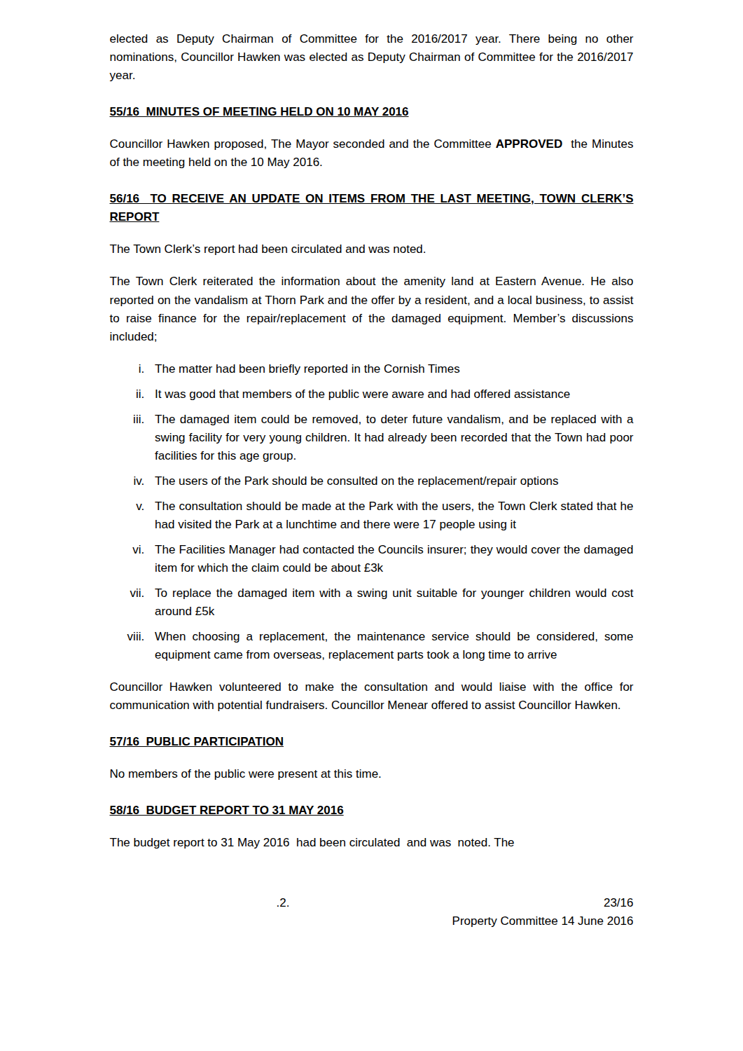elected as Deputy Chairman of Committee for the 2016/2017 year. There being no other nominations, Councillor Hawken was elected as Deputy Chairman of Committee for the 2016/2017 year.
55/16 MINUTES OF MEETING HELD ON 10 MAY 2016
Councillor Hawken proposed, The Mayor seconded and the Committee APPROVED the Minutes of the meeting held on the 10 May 2016.
56/16 TO RECEIVE AN UPDATE ON ITEMS FROM THE LAST MEETING, TOWN CLERK’S REPORT
The Town Clerk’s report had been circulated and was noted.
The Town Clerk reiterated the information about the amenity land at Eastern Avenue. He also reported on the vandalism at Thorn Park and the offer by a resident, and a local business, to assist to raise finance for the repair/replacement of the damaged equipment. Member’s discussions included;
The matter had been briefly reported in the Cornish Times
It was good that members of the public were aware and had offered assistance
The damaged item could be removed, to deter future vandalism, and be replaced with a swing facility for very young children. It had already been recorded that the Town had poor facilities for this age group.
The users of the Park should be consulted on the replacement/repair options
The consultation should be made at the Park with the users, the Town Clerk stated that he had visited the Park at a lunchtime and there were 17 people using it
The Facilities Manager had contacted the Councils insurer; they would cover the damaged item for which the claim could be about £3k
To replace the damaged item with a swing unit suitable for younger children would cost around £5k
When choosing a replacement, the maintenance service should be considered, some equipment came from overseas, replacement parts took a long time to arrive
Councillor Hawken volunteered to make the consultation and would liaise with the office for communication with potential fundraisers. Councillor Menear offered to assist Councillor Hawken.
57/16 PUBLIC PARTICIPATION
No members of the public were present at this time.
58/16 BUDGET REPORT TO 31 MAY 2016
The budget report to 31 May 2016 had been circulated and was noted. The
.2. 23/16
Property Committee 14 June 2016